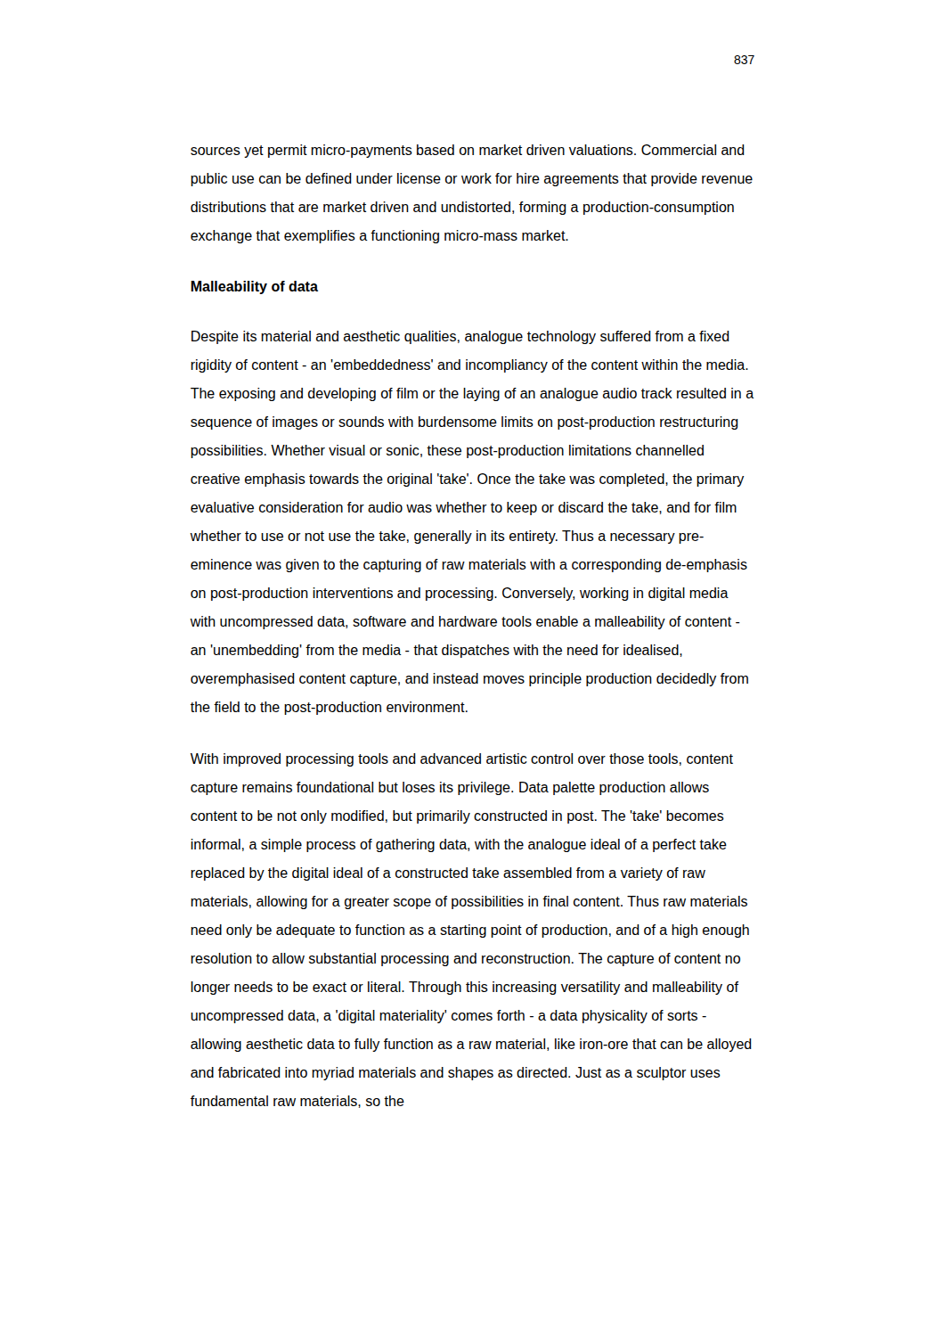837
sources yet permit micro-payments based on market driven valuations. Commercial and public use can be defined under license or work for hire agreements that provide revenue distributions that are market driven and undistorted, forming a production-consumption exchange that exemplifies a functioning micro-mass market.
Malleability of data
Despite its material and aesthetic qualities, analogue technology suffered from a fixed rigidity of content - an 'embeddedness' and incompliancy of the content within the media. The exposing and developing of film or the laying of an analogue audio track resulted in a sequence of images or sounds with burdensome limits on post-production restructuring possibilities. Whether visual or sonic, these post-production limitations channelled creative emphasis towards the original 'take'. Once the take was completed, the primary evaluative consideration for audio was whether to keep or discard the take, and for film whether to use or not use the take, generally in its entirety. Thus a necessary pre-eminence was given to the capturing of raw materials with a corresponding de-emphasis on post-production interventions and processing. Conversely, working in digital media with uncompressed data, software and hardware tools enable a malleability of content - an 'unembedding' from the media - that dispatches with the need for idealised, overemphasised content capture, and instead moves principle production decidedly from the field to the post-production environment.
With improved processing tools and advanced artistic control over those tools, content capture remains foundational but loses its privilege. Data palette production allows content to be not only modified, but primarily constructed in post. The 'take' becomes informal, a simple process of gathering data, with the analogue ideal of a perfect take replaced by the digital ideal of a constructed take assembled from a variety of raw materials, allowing for a greater scope of possibilities in final content. Thus raw materials need only be adequate to function as a starting point of production, and of a high enough resolution to allow substantial processing and reconstruction. The capture of content no longer needs to be exact or literal. Through this increasing versatility and malleability of uncompressed data, a 'digital materiality' comes forth - a data physicality of sorts - allowing aesthetic data to fully function as a raw material, like iron-ore that can be alloyed and fabricated into myriad materials and shapes as directed. Just as a sculptor uses fundamental raw materials, so the